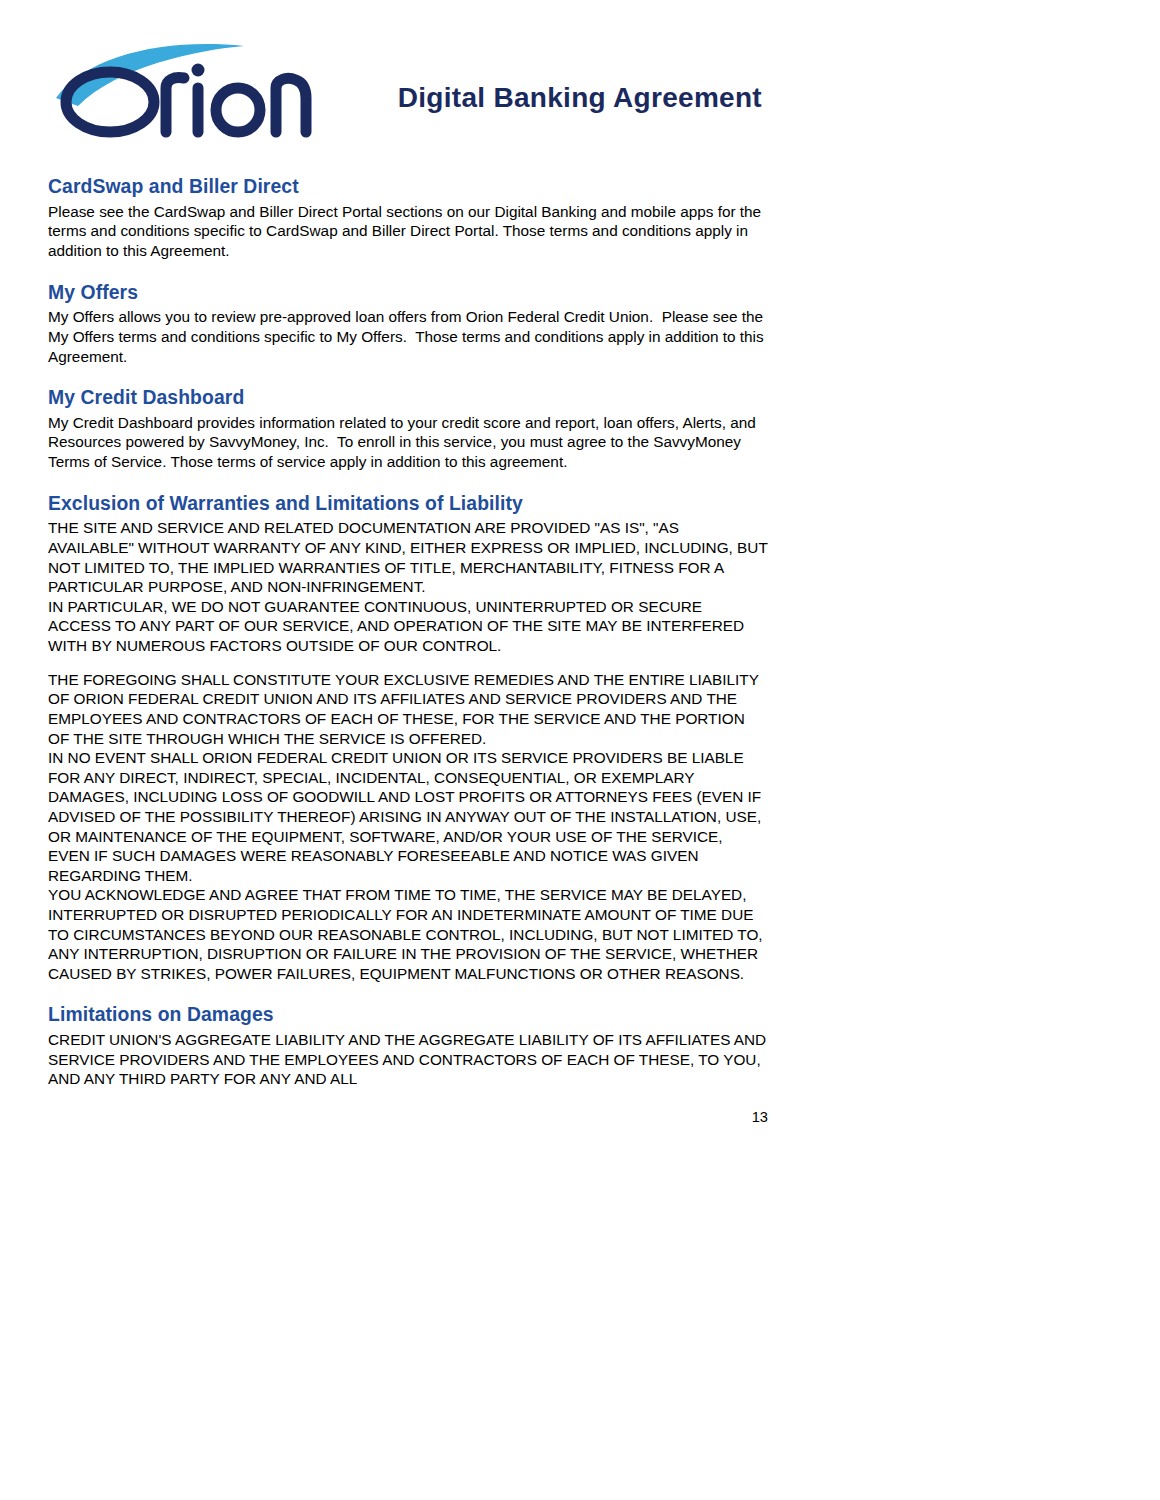Digital Banking Agreement
CardSwap and Biller Direct
Please see the CardSwap and Biller Direct Portal sections on our Digital Banking and mobile apps for the terms and conditions specific to CardSwap and Biller Direct Portal. Those terms and conditions apply in addition to this Agreement.
My Offers
My Offers allows you to review pre-approved loan offers from Orion Federal Credit Union. Please see the My Offers terms and conditions specific to My Offers. Those terms and conditions apply in addition to this Agreement.
My Credit Dashboard
My Credit Dashboard provides information related to your credit score and report, loan offers, Alerts, and Resources powered by SavvyMoney, Inc. To enroll in this service, you must agree to the SavvyMoney Terms of Service. Those terms of service apply in addition to this agreement.
Exclusion of Warranties and Limitations of Liability
THE SITE AND SERVICE AND RELATED DOCUMENTATION ARE PROVIDED "AS IS", "AS AVAILABLE" WITHOUT WARRANTY OF ANY KIND, EITHER EXPRESS OR IMPLIED, INCLUDING, BUT NOT LIMITED TO, THE IMPLIED WARRANTIES OF TITLE, MERCHANTABILITY, FITNESS FOR A PARTICULAR PURPOSE, AND NON-INFRINGEMENT.
IN PARTICULAR, WE DO NOT GUARANTEE CONTINUOUS, UNINTERRUPTED OR SECURE ACCESS TO ANY PART OF OUR SERVICE, AND OPERATION OF THE SITE MAY BE INTERFERED WITH BY NUMEROUS FACTORS OUTSIDE OF OUR CONTROL.
THE FOREGOING SHALL CONSTITUTE YOUR EXCLUSIVE REMEDIES AND THE ENTIRE LIABILITY OF ORION FEDERAL CREDIT UNION AND ITS AFFILIATES AND SERVICE PROVIDERS AND THE EMPLOYEES AND CONTRACTORS OF EACH OF THESE, FOR THE SERVICE AND THE PORTION OF THE SITE THROUGH WHICH THE SERVICE IS OFFERED.
IN NO EVENT SHALL ORION FEDERAL CREDIT UNION OR ITS SERVICE PROVIDERS BE LIABLE FOR ANY DIRECT, INDIRECT, SPECIAL, INCIDENTAL, CONSEQUENTIAL, OR EXEMPLARY DAMAGES, INCLUDING LOSS OF GOODWILL AND LOST PROFITS OR ATTORNEYS FEES (EVEN IF ADVISED OF THE POSSIBILITY THEREOF) ARISING IN ANYWAY OUT OF THE INSTALLATION, USE, OR MAINTENANCE OF THE EQUIPMENT, SOFTWARE, AND/OR YOUR USE OF THE SERVICE, EVEN IF SUCH DAMAGES WERE REASONABLY FORESEEABLE AND NOTICE WAS GIVEN REGARDING THEM.
YOU ACKNOWLEDGE AND AGREE THAT FROM TIME TO TIME, THE SERVICE MAY BE DELAYED, INTERRUPTED OR DISRUPTED PERIODICALLY FOR AN INDETERMINATE AMOUNT OF TIME DUE TO CIRCUMSTANCES BEYOND OUR REASONABLE CONTROL, INCLUDING, BUT NOT LIMITED TO, ANY INTERRUPTION, DISRUPTION OR FAILURE IN THE PROVISION OF THE SERVICE, WHETHER CAUSED BY STRIKES, POWER FAILURES, EQUIPMENT MALFUNCTIONS OR OTHER REASONS.
Limitations on Damages
CREDIT UNION'S AGGREGATE LIABILITY AND THE AGGREGATE LIABILITY OF ITS AFFILIATES AND SERVICE PROVIDERS AND THE EMPLOYEES AND CONTRACTORS OF EACH OF THESE, TO YOU, AND ANY THIRD PARTY FOR ANY AND ALL
13